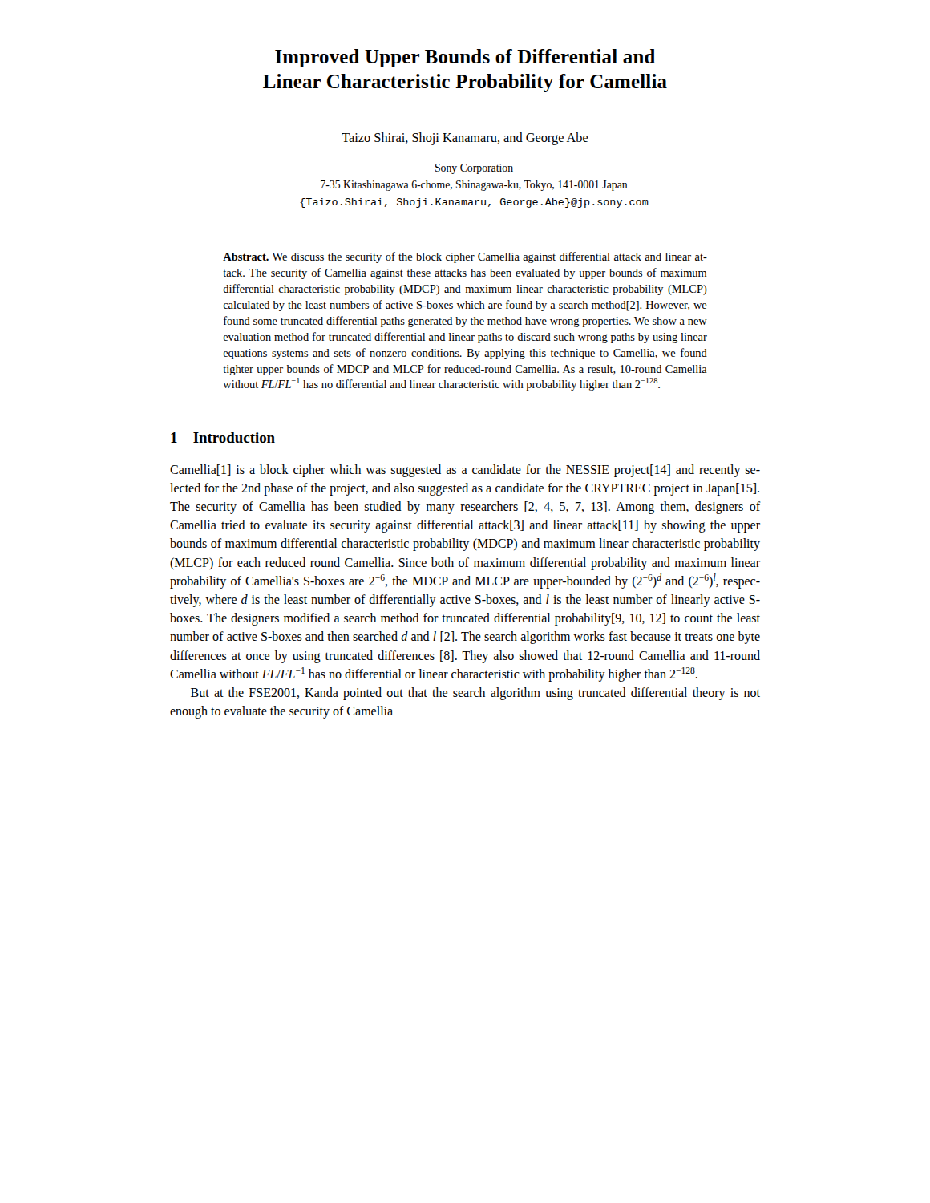Improved Upper Bounds of Differential and
Linear Characteristic Probability for Camellia
Taizo Shirai, Shoji Kanamaru, and George Abe
Sony Corporation
7-35 Kitashinagawa 6-chome, Shinagawa-ku, Tokyo, 141-0001 Japan
{Taizo.Shirai, Shoji.Kanamaru, George.Abe}@jp.sony.com
Abstract. We discuss the security of the block cipher Camellia against differential attack and linear attack. The security of Camellia against these attacks has been evaluated by upper bounds of maximum differential characteristic probability (MDCP) and maximum linear characteristic probability (MLCP) calculated by the least numbers of active S-boxes which are found by a search method[2]. However, we found some truncated differential paths generated by the method have wrong properties. We show a new evaluation method for truncated differential and linear paths to discard such wrong paths by using linear equations systems and sets of nonzero conditions. By applying this technique to Camellia, we found tighter upper bounds of MDCP and MLCP for reduced-round Camellia. As a result, 10-round Camellia without FL/FL−1 has no differential and linear characteristic with probability higher than 2−128.
1 Introduction
Camellia[1] is a block cipher which was suggested as a candidate for the NESSIE project[14] and recently selected for the 2nd phase of the project, and also suggested as a candidate for the CRYPTREC project in Japan[15]. The security of Camellia has been studied by many researchers [2, 4, 5, 7, 13]. Among them, designers of Camellia tried to evaluate its security against differential attack[3] and linear attack[11] by showing the upper bounds of maximum differential characteristic probability (MDCP) and maximum linear characteristic probability (MLCP) for each reduced round Camellia. Since both of maximum differential probability and maximum linear probability of Camellia's S-boxes are 2−6, the MDCP and MLCP are upper-bounded by (2−6)d and (2−6)l, respectively, where d is the least number of differentially active S-boxes, and l is the least number of linearly active S-boxes. The designers modified a search method for truncated differential probability[9, 10, 12] to count the least number of active S-boxes and then searched d and l [2]. The search algorithm works fast because it treats one byte differences at once by using truncated differences [8]. They also showed that 12-round Camellia and 11-round Camellia without FL/FL−1 has no differential or linear characteristic with probability higher than 2−128.
But at the FSE2001, Kanda pointed out that the search algorithm using truncated differential theory is not enough to evaluate the security of Camellia